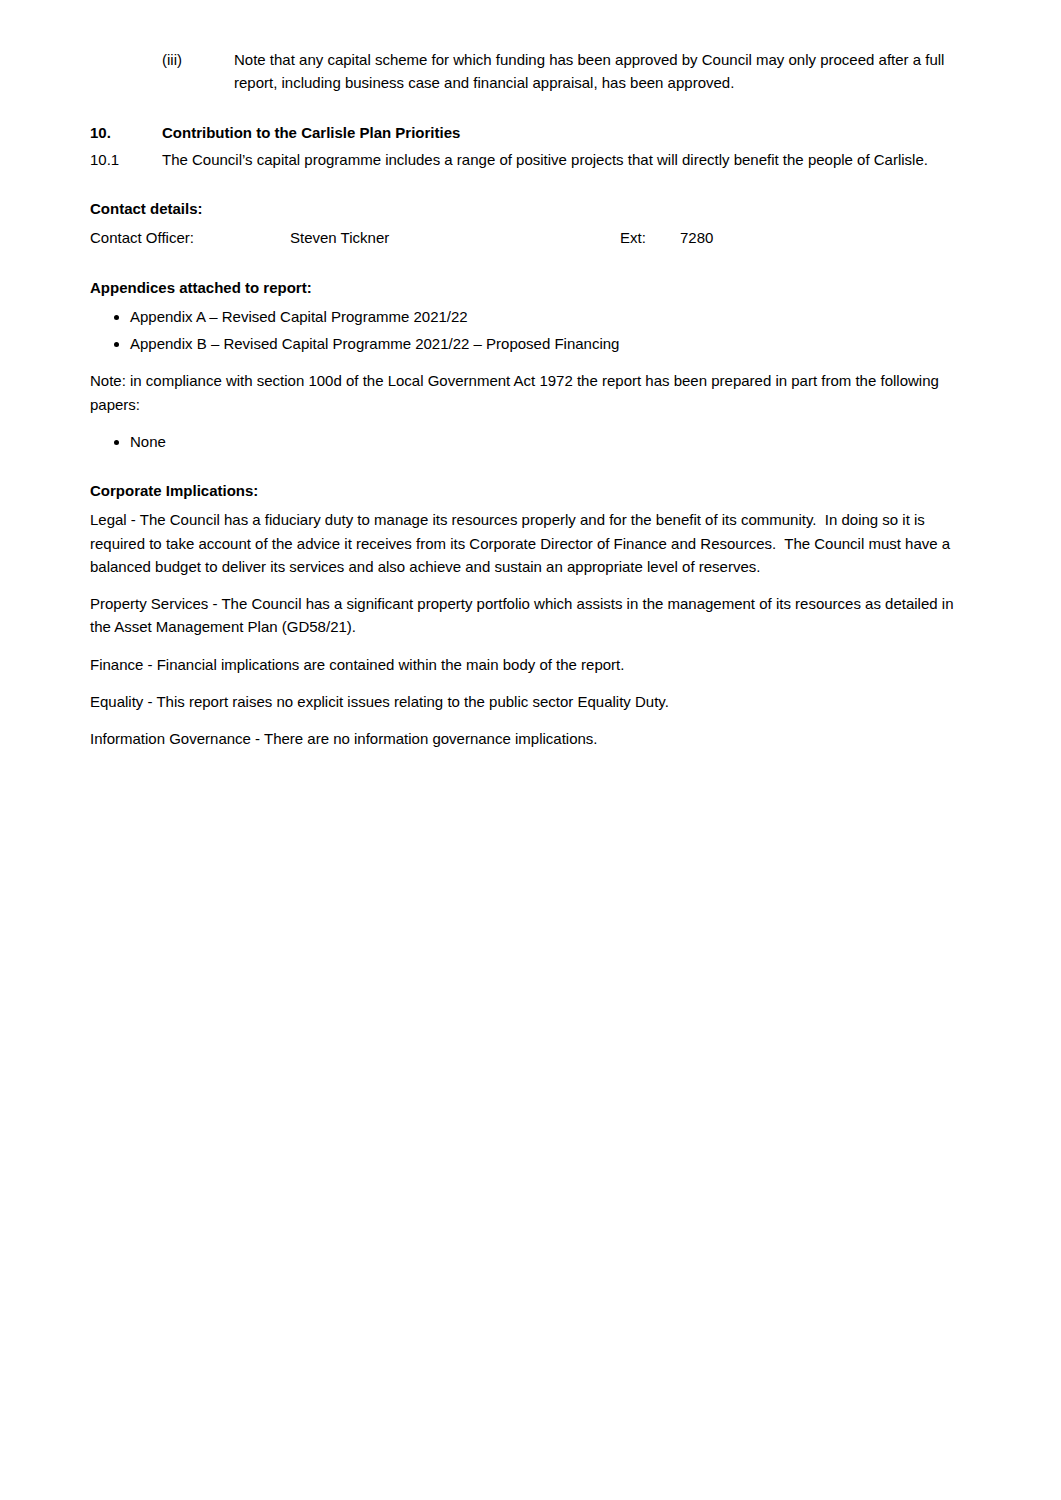(iii)
Note that any capital scheme for which funding has been approved by Council may only proceed after a full report, including business case and financial appraisal, has been approved.
10.
Contribution to the Carlisle Plan Priorities
10.1
The Council’s capital programme includes a range of positive projects that will directly benefit the people of Carlisle.
Contact details:
Contact Officer:
Steven Tickner
Ext:
7280
Appendices attached to report:
Appendix A – Revised Capital Programme 2021/22
Appendix B – Revised Capital Programme 2021/22 – Proposed Financing
Note: in compliance with section 100d of the Local Government Act 1972 the report has been prepared in part from the following papers:
None
Corporate Implications:
Legal - The Council has a fiduciary duty to manage its resources properly and for the benefit of its community. In doing so it is required to take account of the advice it receives from its Corporate Director of Finance and Resources. The Council must have a balanced budget to deliver its services and also achieve and sustain an appropriate level of reserves.
Property Services - The Council has a significant property portfolio which assists in the management of its resources as detailed in the Asset Management Plan (GD58/21).
Finance - Financial implications are contained within the main body of the report.
Equality - This report raises no explicit issues relating to the public sector Equality Duty.
Information Governance - There are no information governance implications.